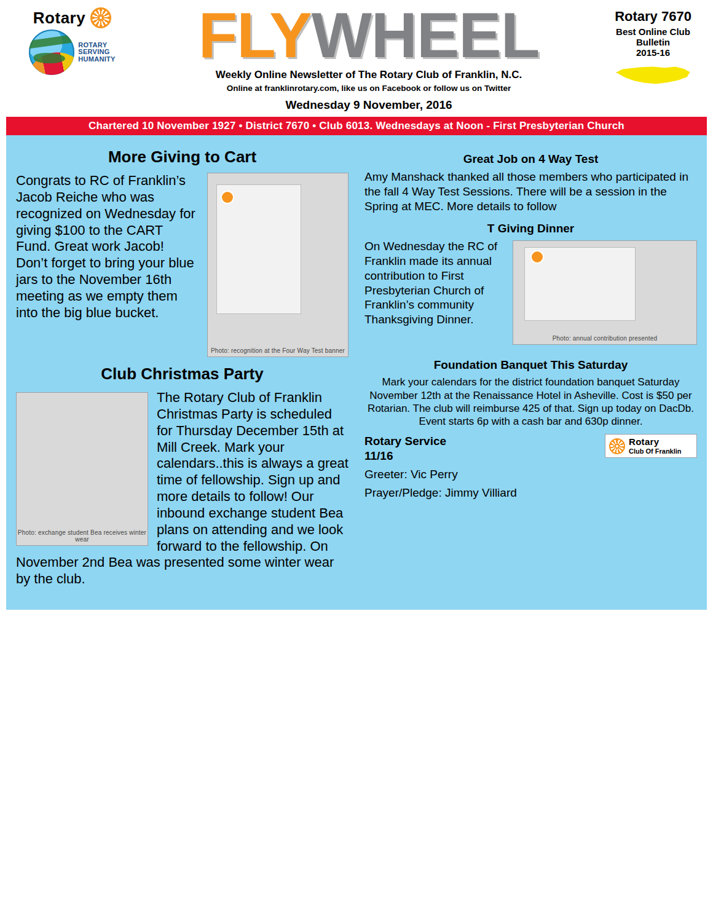Rotary
ROTARY SERVING HUMANITY
FLY WHEEL
Weekly Online Newsletter of The Rotary Club of Franklin, N.C.
Online at franklinrotary.com, like us on Facebook or follow us on Twitter
Wednesday 9 November, 2016
Rotary 7670
Best Online Club
Bulletin
2015-16
North Carolina, US
Chartered 10 November 1927 • District 7670 • Club 6013. Wednesdays at Noon - First Presbyterian Church
More Giving to Cart
Photo: recognition at the Four Way Test banner
Congrats to RC of Franklin’s Jacob Reiche who was recognized on Wednesday for giving $100 to the CART Fund. Great work Jacob! Don’t forget to bring your blue jars to the November 16th meeting as we empty them into the big blue bucket.
Club Christmas Party
Photo: exchange student Bea receives winter wear
The Rotary Club of Franklin Christmas Party is scheduled for Thursday December 15th at Mill Creek. Mark your calendars..this is always a great time of fellowship. Sign up and more details to follow! Our inbound exchange student Bea plans on attending and we look forward to the fellowship. On November 2nd Bea was presented some winter wear by the club.
Great Job on 4 Way Test
Amy Manshack thanked all those members who participated in the fall 4 Way Test Sessions. There will be a session in the Spring at MEC. More details to follow
T Giving Dinner
Photo: annual contribution presented
On Wednesday the RC of Franklin made its annual contribution to First Presbyterian Church of Franklin’s community Thanksgiving Dinner.
Foundation Banquet This Saturday
Mark your calendars for the district foundation banquet Saturday November 12th at the Renaissance Hotel in Asheville. Cost is $50 per Rotarian. The club will reimburse 425 of that. Sign up today on DacDb. Event starts 6p with a cash bar and 630p dinner.
Rotary Club Of Franklin
Rotary Service
11/16
Greeter: Vic Perry
Prayer/Pledge: Jimmy Villiard